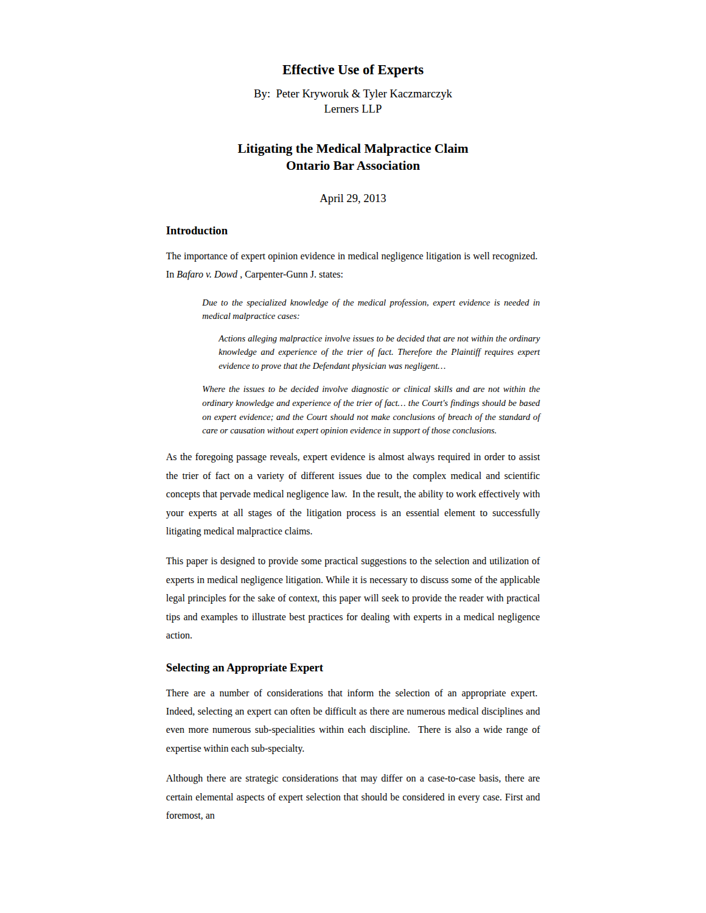Effective Use of Experts
By: Peter Kryworuk & Tyler Kaczmarczyk
Lerners LLP
Litigating the Medical Malpractice Claim
Ontario Bar Association
April 29, 2013
Introduction
The importance of expert opinion evidence in medical negligence litigation is well recognized. In Bafaro v. Dowd , Carpenter-Gunn J. states:
Due to the specialized knowledge of the medical profession, expert evidence is needed in medical malpractice cases:
Actions alleging malpractice involve issues to be decided that are not within the ordinary knowledge and experience of the trier of fact. Therefore the Plaintiff requires expert evidence to prove that the Defendant physician was negligent…
Where the issues to be decided involve diagnostic or clinical skills and are not within the ordinary knowledge and experience of the trier of fact… the Court's findings should be based on expert evidence; and the Court should not make conclusions of breach of the standard of care or causation without expert opinion evidence in support of those conclusions.
As the foregoing passage reveals, expert evidence is almost always required in order to assist the trier of fact on a variety of different issues due to the complex medical and scientific concepts that pervade medical negligence law. In the result, the ability to work effectively with your experts at all stages of the litigation process is an essential element to successfully litigating medical malpractice claims.
This paper is designed to provide some practical suggestions to the selection and utilization of experts in medical negligence litigation. While it is necessary to discuss some of the applicable legal principles for the sake of context, this paper will seek to provide the reader with practical tips and examples to illustrate best practices for dealing with experts in a medical negligence action.
Selecting an Appropriate Expert
There are a number of considerations that inform the selection of an appropriate expert. Indeed, selecting an expert can often be difficult as there are numerous medical disciplines and even more numerous sub-specialities within each discipline. There is also a wide range of expertise within each sub-specialty.
Although there are strategic considerations that may differ on a case-to-case basis, there are certain elemental aspects of expert selection that should be considered in every case. First and foremost, an